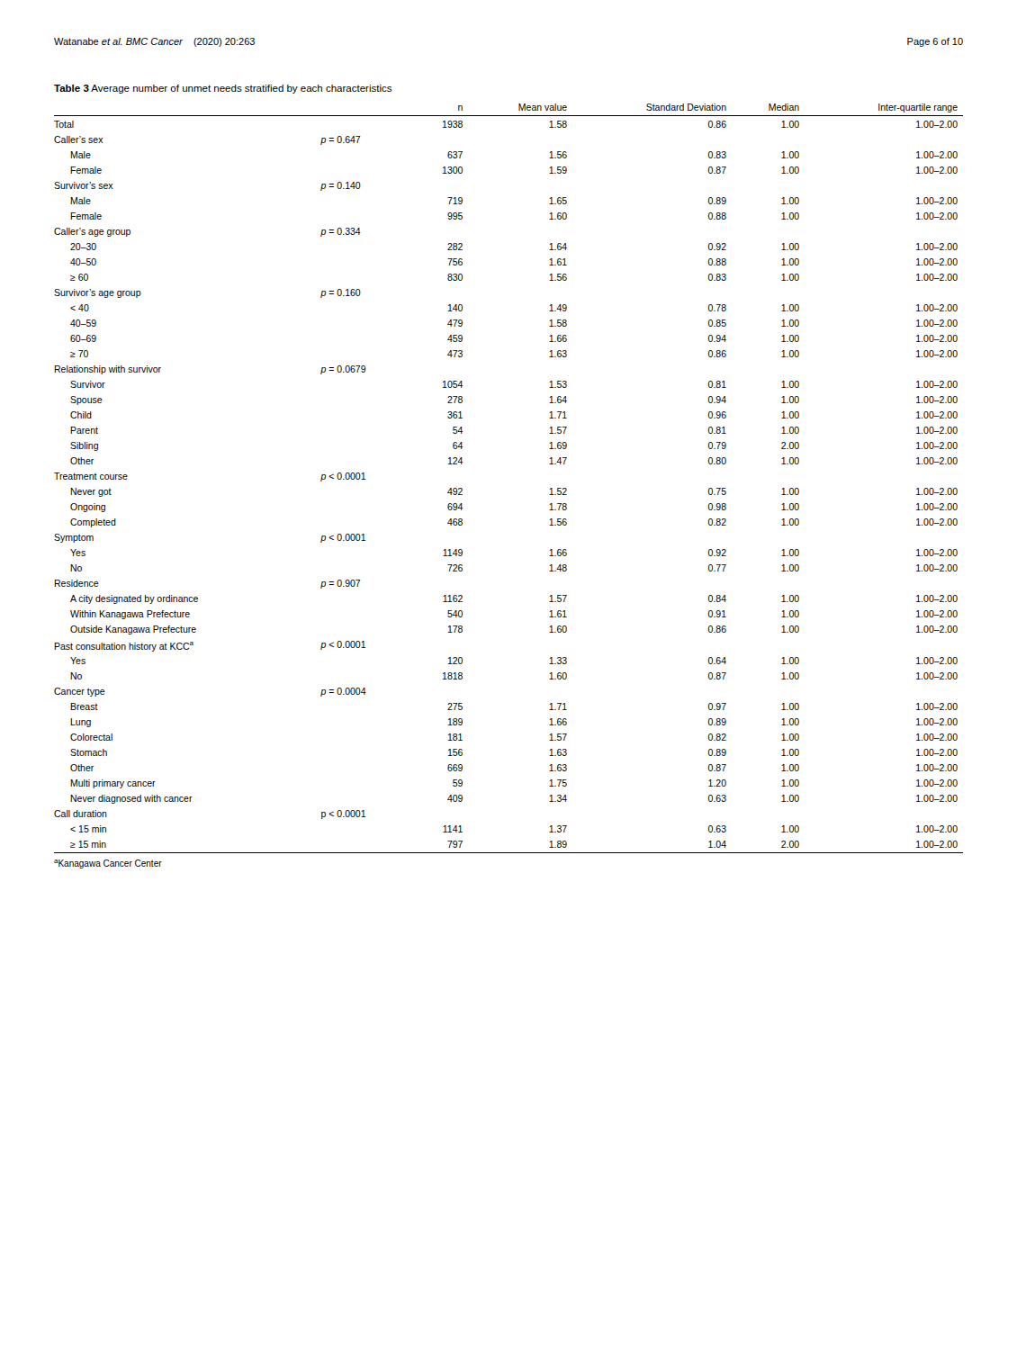Watanabe et al. BMC Cancer (2020) 20:263
Page 6 of 10
Table 3 Average number of unmet needs stratified by each characteristics
| | | n | Mean value | Standard Deviation | Median | Inter-quartile range |
| --- | --- | --- | --- | --- | --- | --- |
| Total | | 1938 | 1.58 | 0.86 | 1.00 | 1.00–2.00 |
| Caller’s sex | p = 0.647 | | | | | |
| Male | | 637 | 1.56 | 0.83 | 1.00 | 1.00–2.00 |
| Female | | 1300 | 1.59 | 0.87 | 1.00 | 1.00–2.00 |
| Survivor’s sex | p = 0.140 | | | | | |
| Male | | 719 | 1.65 | 0.89 | 1.00 | 1.00–2.00 |
| Female | | 995 | 1.60 | 0.88 | 1.00 | 1.00–2.00 |
| Caller’s age group | p = 0.334 | | | | | |
| 20–30 | | 282 | 1.64 | 0.92 | 1.00 | 1.00–2.00 |
| 40–50 | | 756 | 1.61 | 0.88 | 1.00 | 1.00–2.00 |
| ≥ 60 | | 830 | 1.56 | 0.83 | 1.00 | 1.00–2.00 |
| Survivor’s age group | p = 0.160 | | | | | |
| < 40 | | 140 | 1.49 | 0.78 | 1.00 | 1.00–2.00 |
| 40–59 | | 479 | 1.58 | 0.85 | 1.00 | 1.00–2.00 |
| 60–69 | | 459 | 1.66 | 0.94 | 1.00 | 1.00–2.00 |
| ≥ 70 | | 473 | 1.63 | 0.86 | 1.00 | 1.00–2.00 |
| Relationship with survivor | p = 0.0679 | | | | | |
| Survivor | | 1054 | 1.53 | 0.81 | 1.00 | 1.00–2.00 |
| Spouse | | 278 | 1.64 | 0.94 | 1.00 | 1.00–2.00 |
| Child | | 361 | 1.71 | 0.96 | 1.00 | 1.00–2.00 |
| Parent | | 54 | 1.57 | 0.81 | 1.00 | 1.00–2.00 |
| Sibling | | 64 | 1.69 | 0.79 | 2.00 | 1.00–2.00 |
| Other | | 124 | 1.47 | 0.80 | 1.00 | 1.00–2.00 |
| Treatment course | p < 0.0001 | | | | | |
| Never got | | 492 | 1.52 | 0.75 | 1.00 | 1.00–2.00 |
| Ongoing | | 694 | 1.78 | 0.98 | 1.00 | 1.00–2.00 |
| Completed | | 468 | 1.56 | 0.82 | 1.00 | 1.00–2.00 |
| Symptom | p < 0.0001 | | | | | |
| Yes | | 1149 | 1.66 | 0.92 | 1.00 | 1.00–2.00 |
| No | | 726 | 1.48 | 0.77 | 1.00 | 1.00–2.00 |
| Residence | p = 0.907 | | | | | |
| A city designated by ordinance | | 1162 | 1.57 | 0.84 | 1.00 | 1.00–2.00 |
| Within Kanagawa Prefecture | | 540 | 1.61 | 0.91 | 1.00 | 1.00–2.00 |
| Outside Kanagawa Prefecture | | 178 | 1.60 | 0.86 | 1.00 | 1.00–2.00 |
| Past consultation history at KCC a | p < 0.0001 | | | | | |
| Yes | | 120 | 1.33 | 0.64 | 1.00 | 1.00–2.00 |
| No | | 1818 | 1.60 | 0.87 | 1.00 | 1.00–2.00 |
| Cancer type | p = 0.0004 | | | | | |
| Breast | | 275 | 1.71 | 0.97 | 1.00 | 1.00–2.00 |
| Lung | | 189 | 1.66 | 0.89 | 1.00 | 1.00–2.00 |
| Colorectal | | 181 | 1.57 | 0.82 | 1.00 | 1.00–2.00 |
| Stomach | | 156 | 1.63 | 0.89 | 1.00 | 1.00–2.00 |
| Other | | 669 | 1.63 | 0.87 | 1.00 | 1.00–2.00 |
| Multi primary cancer | | 59 | 1.75 | 1.20 | 1.00 | 1.00–2.00 |
| Never diagnosed with cancer | | 409 | 1.34 | 0.63 | 1.00 | 1.00–2.00 |
| Call duration | p < 0.0001 | | | | | |
| < 15 min | | 1141 | 1.37 | 0.63 | 1.00 | 1.00–2.00 |
| ≥ 15 min | | 797 | 1.89 | 1.04 | 2.00 | 1.00–2.00 |
aKanagawa Cancer Center